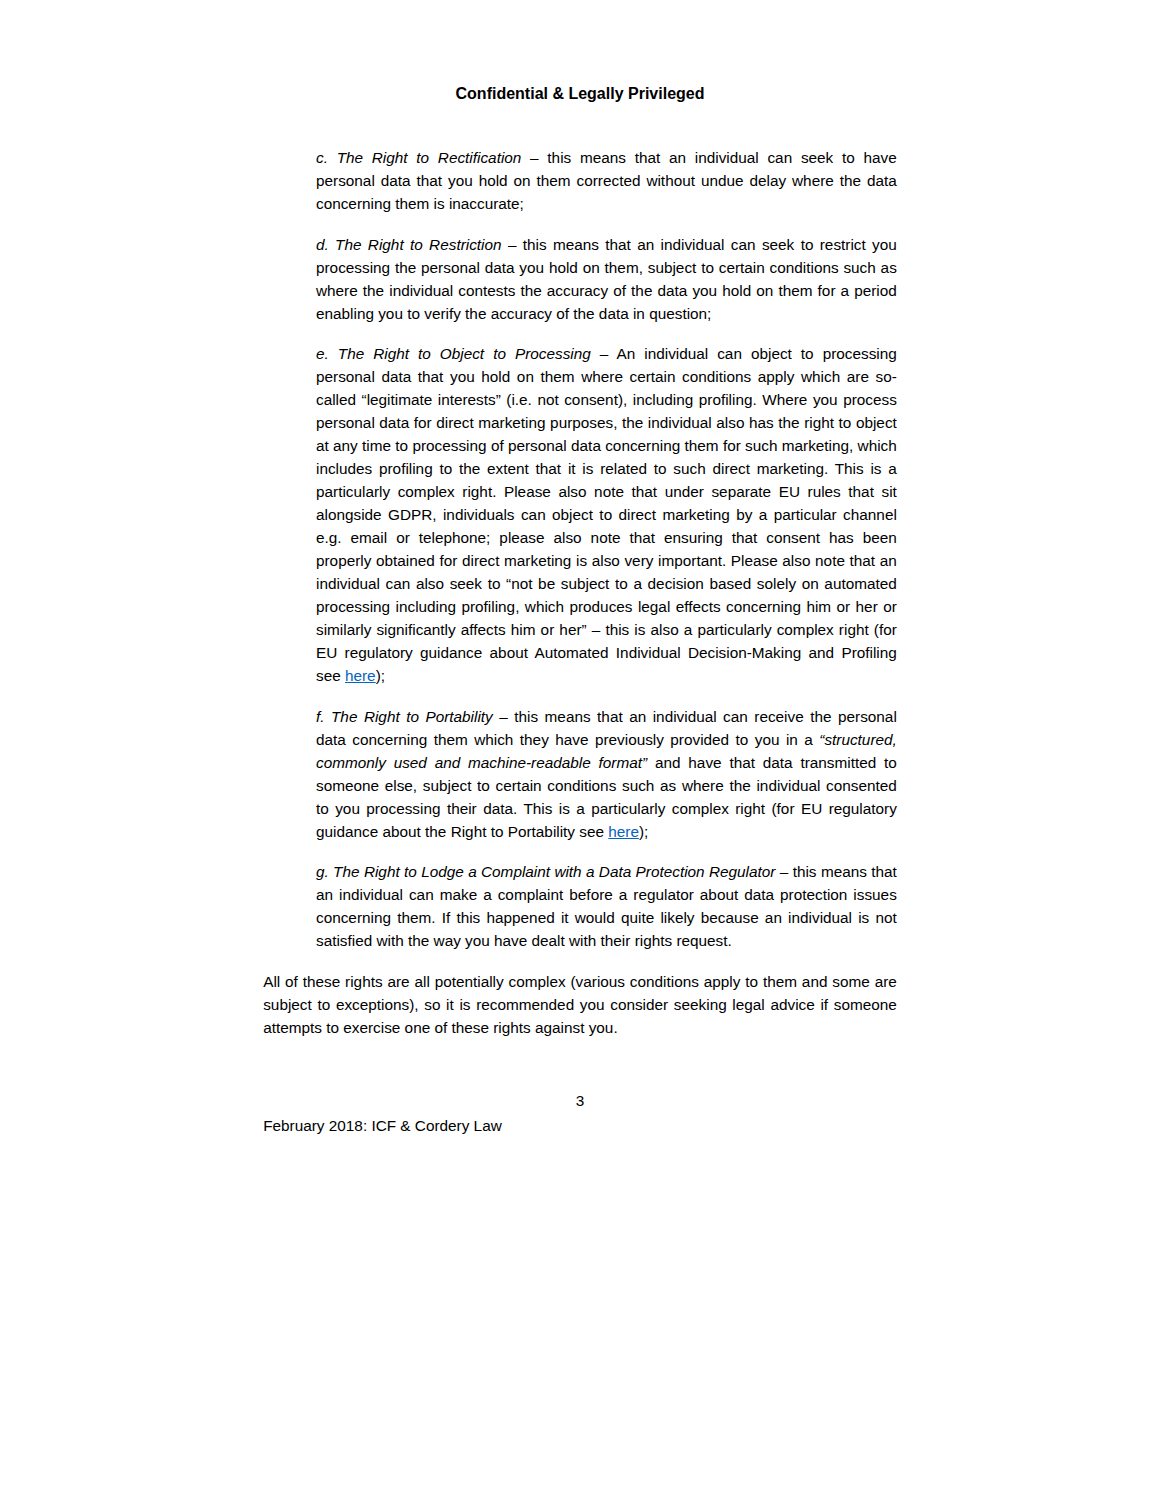Confidential & Legally Privileged
c. The Right to Rectification – this means that an individual can seek to have personal data that you hold on them corrected without undue delay where the data concerning them is inaccurate;
d. The Right to Restriction – this means that an individual can seek to restrict you processing the personal data you hold on them, subject to certain conditions such as where the individual contests the accuracy of the data you hold on them for a period enabling you to verify the accuracy of the data in question;
e. The Right to Object to Processing – An individual can object to processing personal data that you hold on them where certain conditions apply which are so-called “legitimate interests” (i.e. not consent), including profiling. Where you process personal data for direct marketing purposes, the individual also has the right to object at any time to processing of personal data concerning them for such marketing, which includes profiling to the extent that it is related to such direct marketing. This is a particularly complex right. Please also note that under separate EU rules that sit alongside GDPR, individuals can object to direct marketing by a particular channel e.g. email or telephone; please also note that ensuring that consent has been properly obtained for direct marketing is also very important. Please also note that an individual can also seek to “not be subject to a decision based solely on automated processing including profiling, which produces legal effects concerning him or her or similarly significantly affects him or her” – this is also a particularly complex right (for EU regulatory guidance about Automated Individual Decision-Making and Profiling see here);
f. The Right to Portability – this means that an individual can receive the personal data concerning them which they have previously provided to you in a “structured, commonly used and machine-readable format” and have that data transmitted to someone else, subject to certain conditions such as where the individual consented to you processing their data. This is a particularly complex right (for EU regulatory guidance about the Right to Portability see here);
g. The Right to Lodge a Complaint with a Data Protection Regulator – this means that an individual can make a complaint before a regulator about data protection issues concerning them. If this happened it would quite likely because an individual is not satisfied with the way you have dealt with their rights request.
All of these rights are all potentially complex (various conditions apply to them and some are subject to exceptions), so it is recommended you consider seeking legal advice if someone attempts to exercise one of these rights against you.
3
February 2018: ICF & Cordery Law